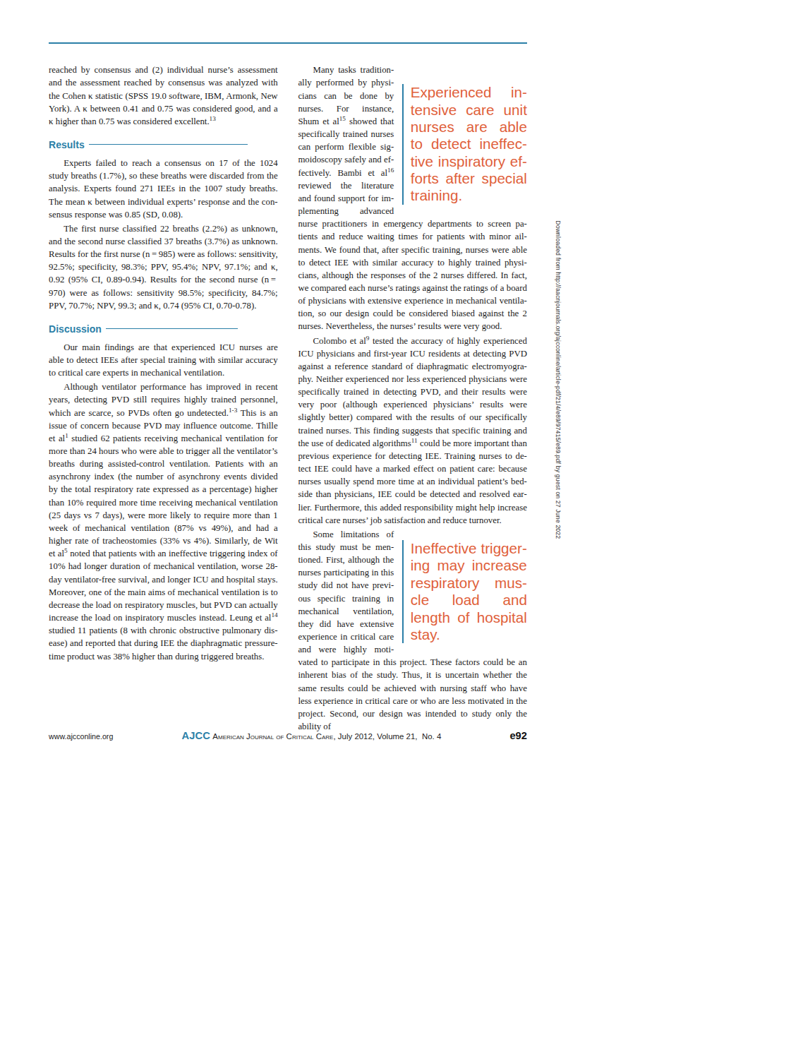Downloaded from http://aacnjournals.org/ajcconline/article-pdf/21/4/e89/97415/e89.pdf by guest on 27 June 2022
reached by consensus and (2) individual nurse’s assessment and the assessment reached by consensus was analyzed with the Cohen κ statistic (SPSS 19.0 software, IBM, Armonk, New York). A κ between 0.41 and 0.75 was considered good, and a κ higher than 0.75 was considered excellent.13
Results
Experts failed to reach a consensus on 17 of the 1024 study breaths (1.7%), so these breaths were discarded from the analysis. Experts found 271 IEEs in the 1007 study breaths. The mean κ between individual experts’ response and the consensus response was 0.85 (SD, 0.08).
The first nurse classified 22 breaths (2.2%) as unknown, and the second nurse classified 37 breaths (3.7%) as unknown. Results for the first nurse (n = 985) were as follows: sensitivity, 92.5%; specificity, 98.3%; PPV, 95.4%; NPV, 97.1%; and κ, 0.92 (95% CI, 0.89-0.94). Results for the second nurse (n = 970) were as follows: sensitivity 98.5%; specificity, 84.7%; PPV, 70.7%; NPV, 99.3; and κ, 0.74 (95% CI, 0.70-0.78).
Discussion
Our main findings are that experienced ICU nurses are able to detect IEEs after special training with similar accuracy to critical care experts in mechanical ventilation.
Although ventilator performance has improved in recent years, detecting PVD still requires highly trained personnel, which are scarce, so PVDs often go undetected.1-3 This is an issue of concern because PVD may influence outcome. Thille et al1 studied 62 patients receiving mechanical ventilation for more than 24 hours who were able to trigger all the ventilator’s breaths during assisted-control ventilation. Patients with an asynchrony index (the number of asynchrony events divided by the total respiratory rate expressed as a percentage) higher than 10% required more time receiving mechanical ventilation (25 days vs 7 days), were more likely to require more than 1 week of mechanical ventilation (87% vs 49%), and had a higher rate of tracheostomies (33% vs 4%). Similarly, de Wit et al5 noted that patients with an ineffective triggering index of 10% had longer duration of mechanical ventilation, worse 28-day ventilator-free survival, and longer ICU and hospital stays. Moreover, one of the main aims of mechanical ventilation is to decrease the load on respiratory muscles, but PVD can actually increase the load on inspiratory muscles instead. Leung et al14 studied 11 patients (8 with chronic obstructive pulmonary disease) and reported that during IEE the diaphragmatic pressure-time product was 38% higher than during triggered breaths.
Experienced intensive care unit nurses are able to detect ineffective inspiratory efforts after special training.
Many tasks traditionally performed by physicians can be done by nurses. For instance, Shum et al15 showed that specifically trained nurses can perform flexible sigmoidoscopy safely and effectively. Bambi et al16 reviewed the literature and found support for implementing advanced nurse practitioners in emergency departments to screen patients and reduce waiting times for patients with minor ailments. We found that, after specific training, nurses were able to detect IEE with similar accuracy to highly trained physicians, although the responses of the 2 nurses differed. In fact, we compared each nurse’s ratings against the ratings of a board of physicians with extensive experience in mechanical ventilation, so our design could be considered biased against the 2 nurses. Nevertheless, the nurses’ results were very good.
Colombo et al9 tested the accuracy of highly experienced ICU physicians and first-year ICU residents at detecting PVD against a reference standard of diaphragmatic electromyography. Neither experienced nor less experienced physicians were specifically trained in detecting PVD, and their results were very poor (although experienced physicians’ results were slightly better) compared with the results of our specifically trained nurses. This finding suggests that specific training and the use of dedicated algorithms11 could be more important than previous experience for detecting IEE. Training nurses to detect IEE could have a marked effect on patient care: because nurses usually spend more time at an individual patient’s bedside than physicians, IEE could be detected and resolved earlier. Furthermore, this added responsibility might help increase critical care nurses’ job satisfaction and reduce turnover.
Ineffective triggering may increase respiratory muscle load and length of hospital stay.
Some limitations of this study must be mentioned. First, although the nurses participating in this study did not have previous specific training in mechanical ventilation, they did have extensive experience in critical care and were highly motivated to participate in this project. These factors could be an inherent bias of the study. Thus, it is uncertain whether the same results could be achieved with nursing staff who have less experience in critical care or who are less motivated in the project. Second, our design was intended to study only the ability of
www.ajcconline.org
AJCC American Journal of Critical Care, July 2012, Volume 21, No. 4
e92